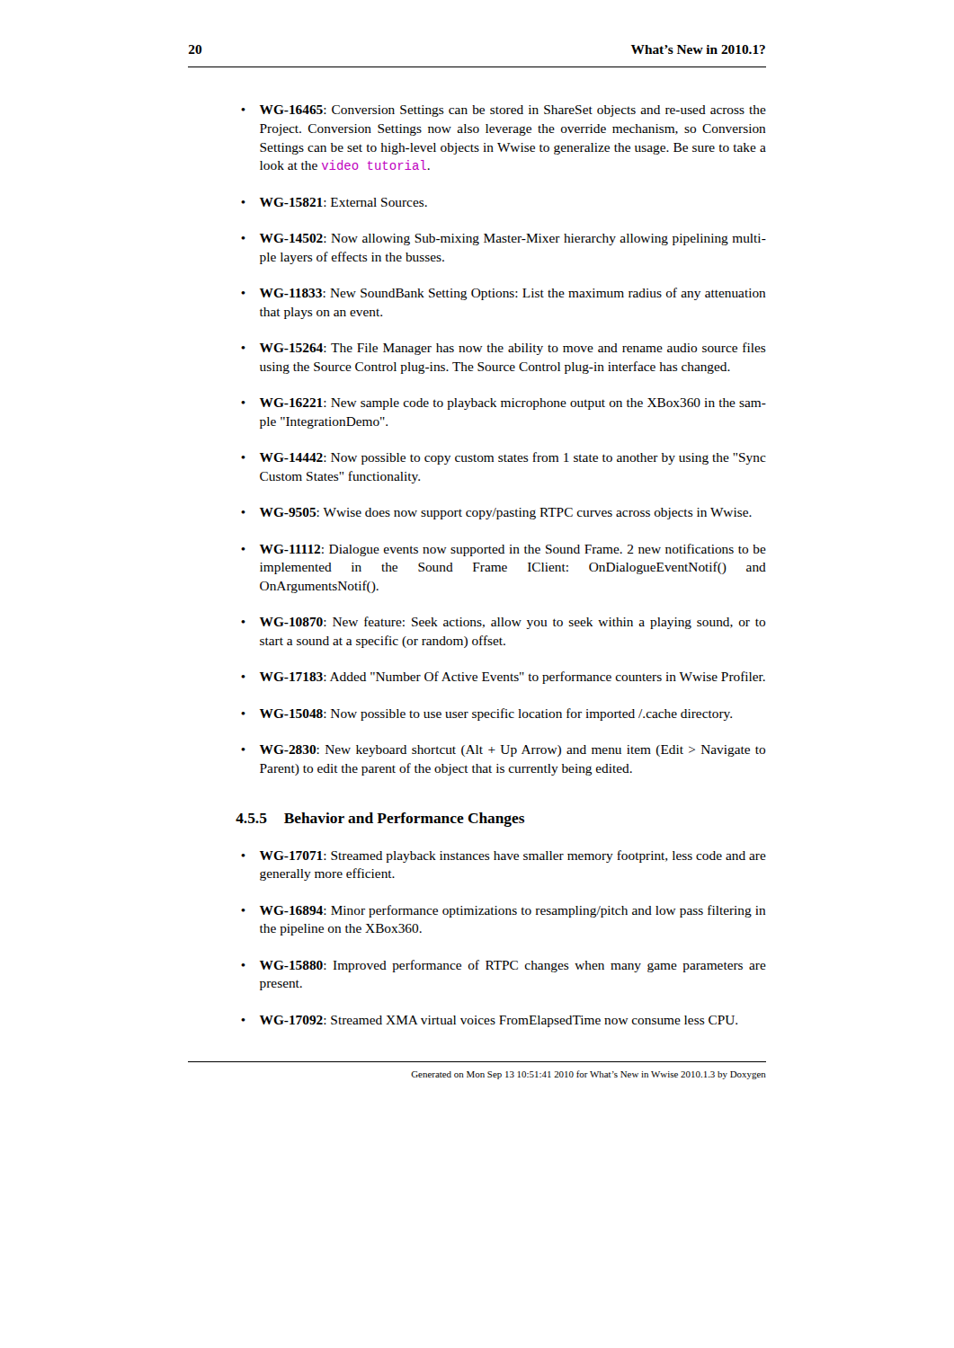20 What’s New in 2010.1?
WG-16465: Conversion Settings can be stored in ShareSet objects and re-used across the Project. Conversion Settings now also leverage the override mechanism, so Conversion Settings can be set to high-level objects in Wwise to generalize the usage. Be sure to take a look at the video tutorial.
WG-15821: External Sources.
WG-14502: Now allowing Sub-mixing Master-Mixer hierarchy allowing pipelining multiple layers of effects in the busses.
WG-11833: New SoundBank Setting Options: List the maximum radius of any attenuation that plays on an event.
WG-15264: The File Manager has now the ability to move and rename audio source files using the Source Control plug-ins. The Source Control plug-in interface has changed.
WG-16221: New sample code to playback microphone output on the XBox360 in the sample "IntegrationDemo".
WG-14442: Now possible to copy custom states from 1 state to another by using the "Sync Custom States" functionality.
WG-9505: Wwise does now support copy/pasting RTPC curves across objects in Wwise.
WG-11112: Dialogue events now supported in the Sound Frame. 2 new notifications to be implemented in the Sound Frame IClient: OnDialogueEventNotif() and OnArgumentsNotif().
WG-10870: New feature: Seek actions, allow you to seek within a playing sound, or to start a sound at a specific (or random) offset.
WG-17183: Added "Number Of Active Events" to performance counters in Wwise Profiler.
WG-15048: Now possible to use user specific location for imported /.cache directory.
WG-2830: New keyboard shortcut (Alt + Up Arrow) and menu item (Edit > Navigate to Parent) to edit the parent of the object that is currently being edited.
4.5.5 Behavior and Performance Changes
WG-17071: Streamed playback instances have smaller memory footprint, less code and are generally more efficient.
WG-16894: Minor performance optimizations to resampling/pitch and low pass filtering in the pipeline on the XBox360.
WG-15880: Improved performance of RTPC changes when many game parameters are present.
WG-17092: Streamed XMA virtual voices FromElapsedTime now consume less CPU.
Generated on Mon Sep 13 10:51:41 2010 for What’s New in Wwise 2010.1.3 by Doxygen